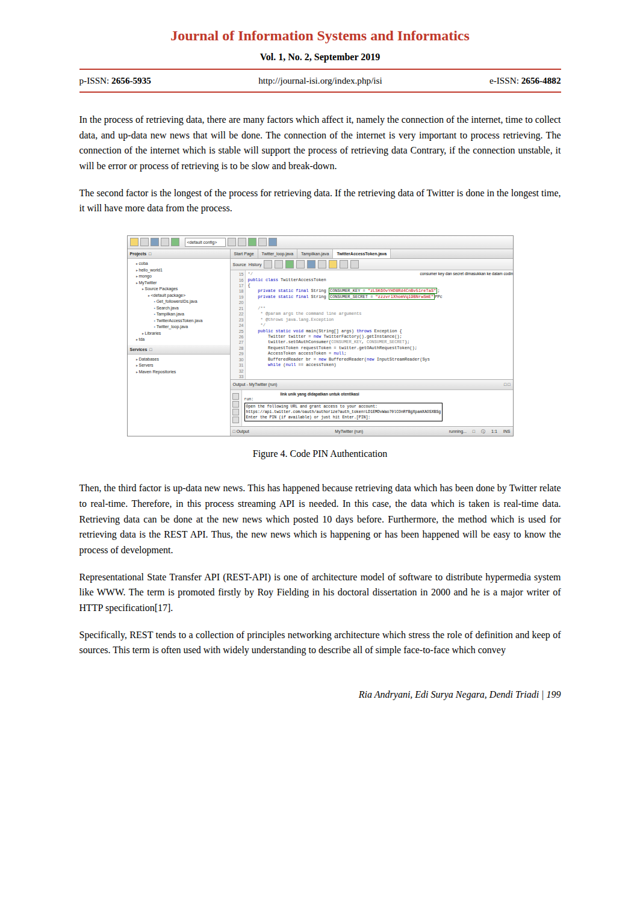Journal of Information Systems and Informatics
Vol. 1, No. 2, September 2019
p-ISSN: 2656-5935 http://journal-isi.org/index.php/isi e-ISSN: 2656-4882
In the process of retrieving data, there are many factors which affect it, namely the connection of the internet, time to collect data, and up-data new news that will be done. The connection of the internet is very important to process retrieving. The connection of the internet which is stable will support the process of retrieving data Contrary, if the connection unstable, it will be error or process of retrieving is to be slow and break-down.
The second factor is the longest of the process for retrieving data. If the retrieving data of Twitter is done in the longest time, it will have more data from the process.
<default config>
Projects □
coba
hello_world1
mongo
MyTwitter
Source Packages
<default package>
Get_followersIDs.java
Search.java
Tampilkan.java
TwitterAccessToken.java
Twitter_loop.java
Libraries
tda
Services □
Databases
Servers
Maven Repositories
Start Page Twitter_loop.java Tampilkan.java TwitterAccessToken.java
Source History
15
16
17
18
19
20
21
22
23
24
25
26
27
28
29
30
31
32
33
*/ public class TwitterAccessToken { private static final String CONSUMER_KEY = "zLSK6OvYHD8Rd4CnBv51reTaS"; private static final String CONSUMER_SECRET = "zzzvr1XhomVq19BNrwSmE"PPc /** * @param args the command line arguments * @throws java.lang.Exception */ public static void main(String[] args) throws Exception { Twitter twitter = new TwitterFactory().getInstance(); twitter.setOAuthConsumer(CONSUMER_KEY, CONSUMER_SECRET); RequestToken requestToken = twitter.getOAuthRequestToken(); AccessToken accessToken = null; BufferedReader br = new BufferedReader(new InputStreamReader(Sys while (null == accessToken)
consumer key dan secret dimasukkan ke dalam coding program
Output - MyTwitter (run) □ □
link unik yang didapatkan untuk otentikasi
run:
Open the following URL and grant access to your account:
https://api.twitter.com/oauth/authorize?auth_token=LD1EMDvWao70lCOnRfBgXpamXAOSXBSg
Enter the PIN (if available) or just hit Enter.[PIN]:
□ Output MyTwitter (run) running...□ⓘ1:1 INS
Figure 4. Code PIN Authentication
Then, the third factor is up-data new news. This has happened because retrieving data which has been done by Twitter relate to real-time. Therefore, in this process streaming API is needed. In this case, the data which is taken is real-time data. Retrieving data can be done at the new news which posted 10 days before. Furthermore, the method which is used for retrieving data is the REST API. Thus, the new news which is happening or has been happened will be easy to know the process of development.
Representational State Transfer API (REST-API) is one of architecture model of software to distribute hypermedia system like WWW. The term is promoted firstly by Roy Fielding in his doctoral dissertation in 2000 and he is a major writer of HTTP specification[17].
Specifically, REST tends to a collection of principles networking architecture which stress the role of definition and keep of sources. This term is often used with widely understanding to describe all of simple face-to-face which convey
Ria Andryani, Edi Surya Negara, Dendi Triadi | 199